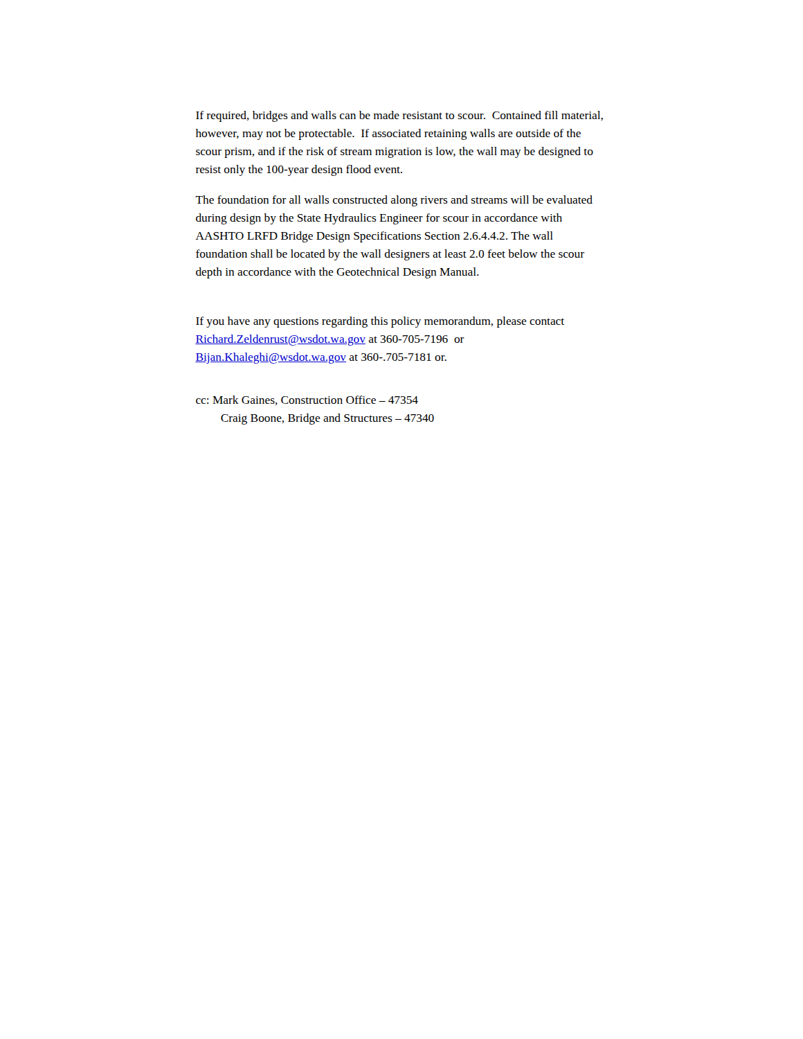If required, bridges and walls can be made resistant to scour. Contained fill material, however, may not be protectable. If associated retaining walls are outside of the scour prism, and if the risk of stream migration is low, the wall may be designed to resist only the 100-year design flood event.
The foundation for all walls constructed along rivers and streams will be evaluated during design by the State Hydraulics Engineer for scour in accordance with AASHTO LRFD Bridge Design Specifications Section 2.6.4.4.2. The wall foundation shall be located by the wall designers at least 2.0 feet below the scour depth in accordance with the Geotechnical Design Manual.
If you have any questions regarding this policy memorandum, please contact Richard.Zeldenrust@wsdot.wa.gov at 360-705-7196 or Bijan.Khaleghi@wsdot.wa.gov at 360-.705-7181 or.
cc: Mark Gaines, Construction Office – 47354
Craig Boone, Bridge and Structures – 47340